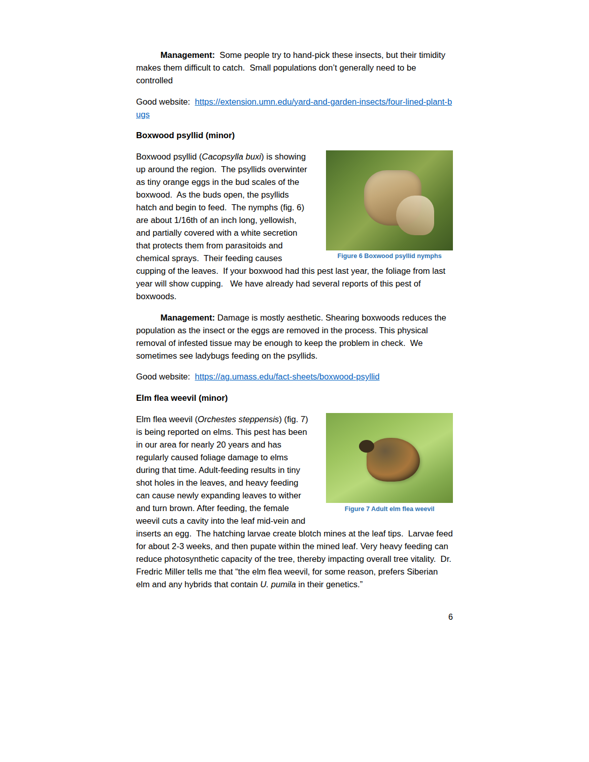Management: Some people try to hand-pick these insects, but their timidity makes them difficult to catch. Small populations don’t generally need to be controlled
Good website: https://extension.umn.edu/yard-and-garden-insects/four-lined-plant-bugs
Boxwood psyllid (minor)
Figure 6 Boxwood psyllid nymphs
Boxwood psyllid (Cacopsylla buxi) is showing up around the region. The psyllids overwinter as tiny orange eggs in the bud scales of the boxwood. As the buds open, the psyllids hatch and begin to feed. The nymphs (fig. 6) are about 1/16th of an inch long, yellowish, and partially covered with a white secretion that protects them from parasitoids and chemical sprays. Their feeding causes cupping of the leaves. If your boxwood had this pest last year, the foliage from last year will show cupping. We have already had several reports of this pest of boxwoods.
Management: Damage is mostly aesthetic. Shearing boxwoods reduces the population as the insect or the eggs are removed in the process. This physical removal of infested tissue may be enough to keep the problem in check. We sometimes see ladybugs feeding on the psyllids.
Good website: https://ag.umass.edu/fact-sheets/boxwood-psyllid
Elm flea weevil (minor)
Figure 7 Adult elm flea weevil
Elm flea weevil (Orchestes steppensis) (fig. 7) is being reported on elms. This pest has been in our area for nearly 20 years and has regularly caused foliage damage to elms during that time. Adult-feeding results in tiny shot holes in the leaves, and heavy feeding can cause newly expanding leaves to wither and turn brown. After feeding, the female weevil cuts a cavity into the leaf mid-vein and inserts an egg. The hatching larvae create blotch mines at the leaf tips. Larvae feed for about 2-3 weeks, and then pupate within the mined leaf. Very heavy feeding can reduce photosynthetic capacity of the tree, thereby impacting overall tree vitality. Dr. Fredric Miller tells me that “the elm flea weevil, for some reason, prefers Siberian elm and any hybrids that contain U. pumila in their genetics.”
6